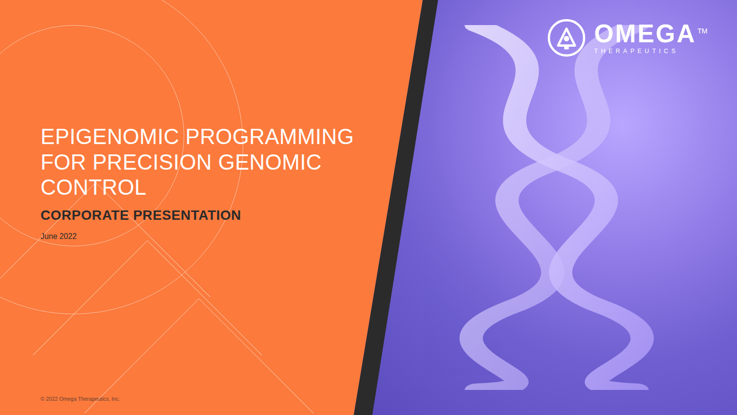OMEGATM
Therapeutics
Epigenomic Programming for Precision Genomic Control
Corporate Presentation
June 2022
© 2022 Omega Therapeutics, Inc.